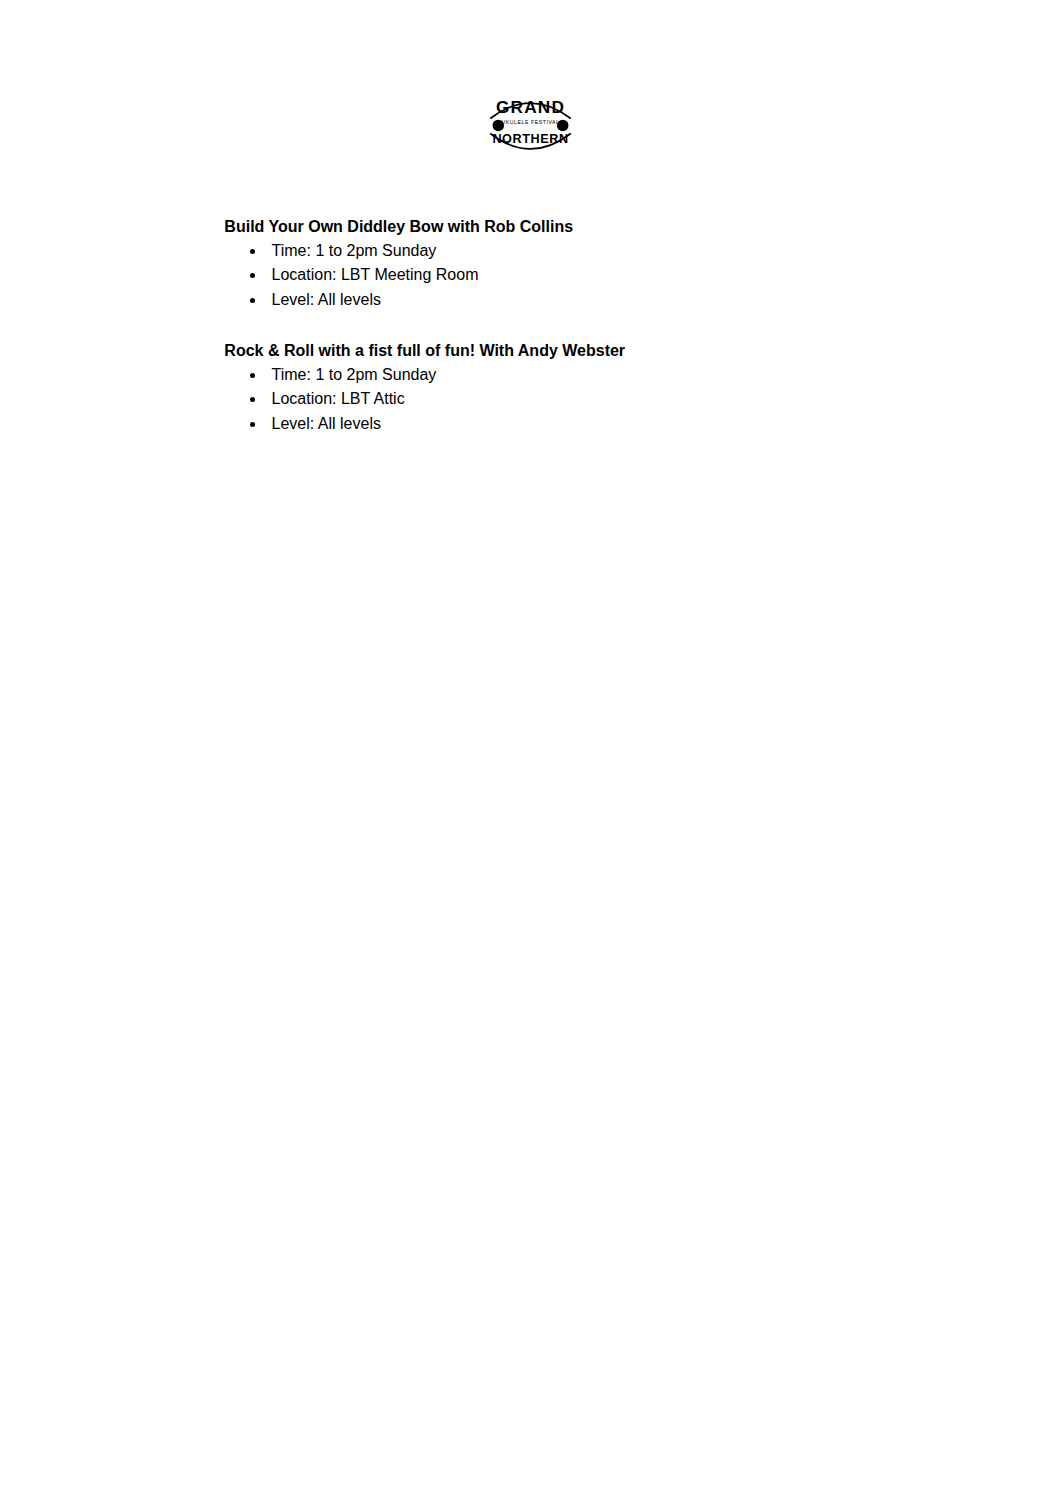Build Your Own Diddley Bow with Rob Collins
Time: 1 to 2pm Sunday
Location: LBT Meeting Room
Level: All levels
Rock & Roll with a fist full of fun! With Andy Webster
Time: 1 to 2pm Sunday
Location: LBT Attic
Level: All levels